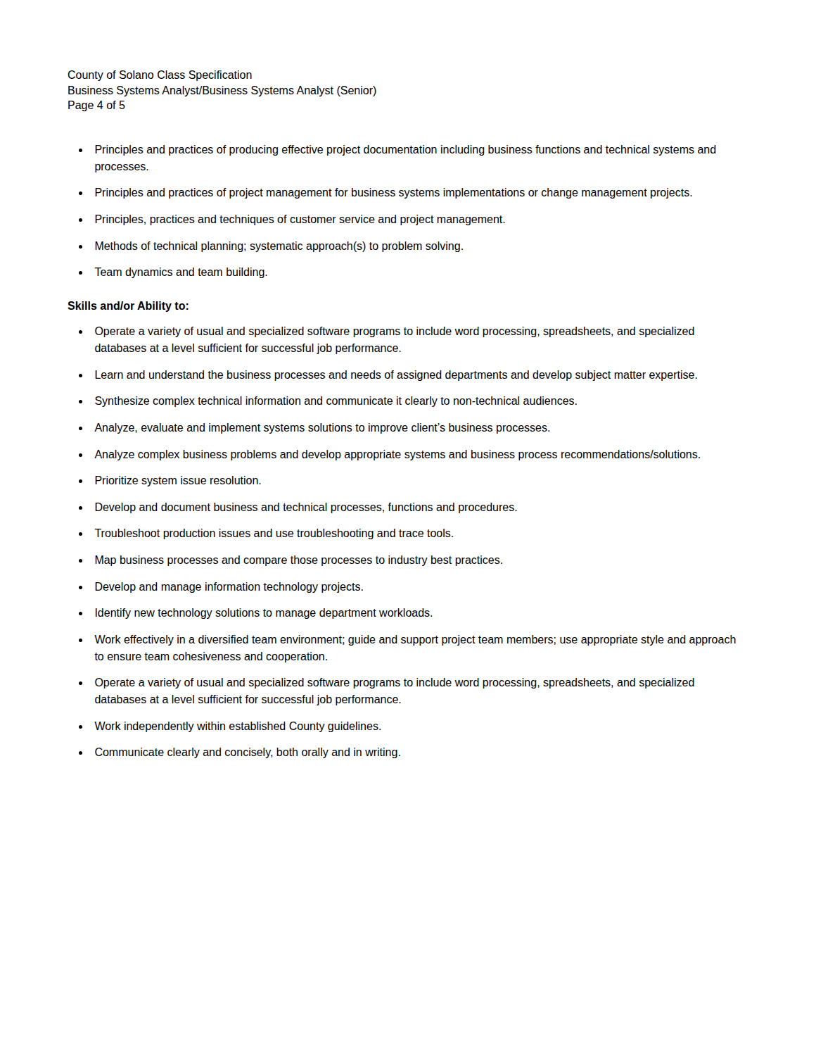County of Solano Class Specification
Business Systems Analyst/Business Systems Analyst (Senior)
Page 4 of 5
Principles and practices of producing effective project documentation including business functions and technical systems and processes.
Principles and practices of project management for business systems implementations or change management projects.
Principles, practices and techniques of customer service and project management.
Methods of technical planning; systematic approach(s) to problem solving.
Team dynamics and team building.
Skills and/or Ability to:
Operate a variety of usual and specialized software programs to include word processing, spreadsheets, and specialized databases at a level sufficient for successful job performance.
Learn and understand the business processes and needs of assigned departments and develop subject matter expertise.
Synthesize complex technical information and communicate it clearly to non-technical audiences.
Analyze, evaluate and implement systems solutions to improve client’s business processes.
Analyze complex business problems and develop appropriate systems and business process recommendations/solutions.
Prioritize system issue resolution.
Develop and document business and technical processes, functions and procedures.
Troubleshoot production issues and use troubleshooting and trace tools.
Map business processes and compare those processes to industry best practices.
Develop and manage information technology projects.
Identify new technology solutions to manage department workloads.
Work effectively in a diversified team environment; guide and support project team members; use appropriate style and approach to ensure team cohesiveness and cooperation.
Operate a variety of usual and specialized software programs to include word processing, spreadsheets, and specialized databases at a level sufficient for successful job performance.
Work independently within established County guidelines.
Communicate clearly and concisely, both orally and in writing.